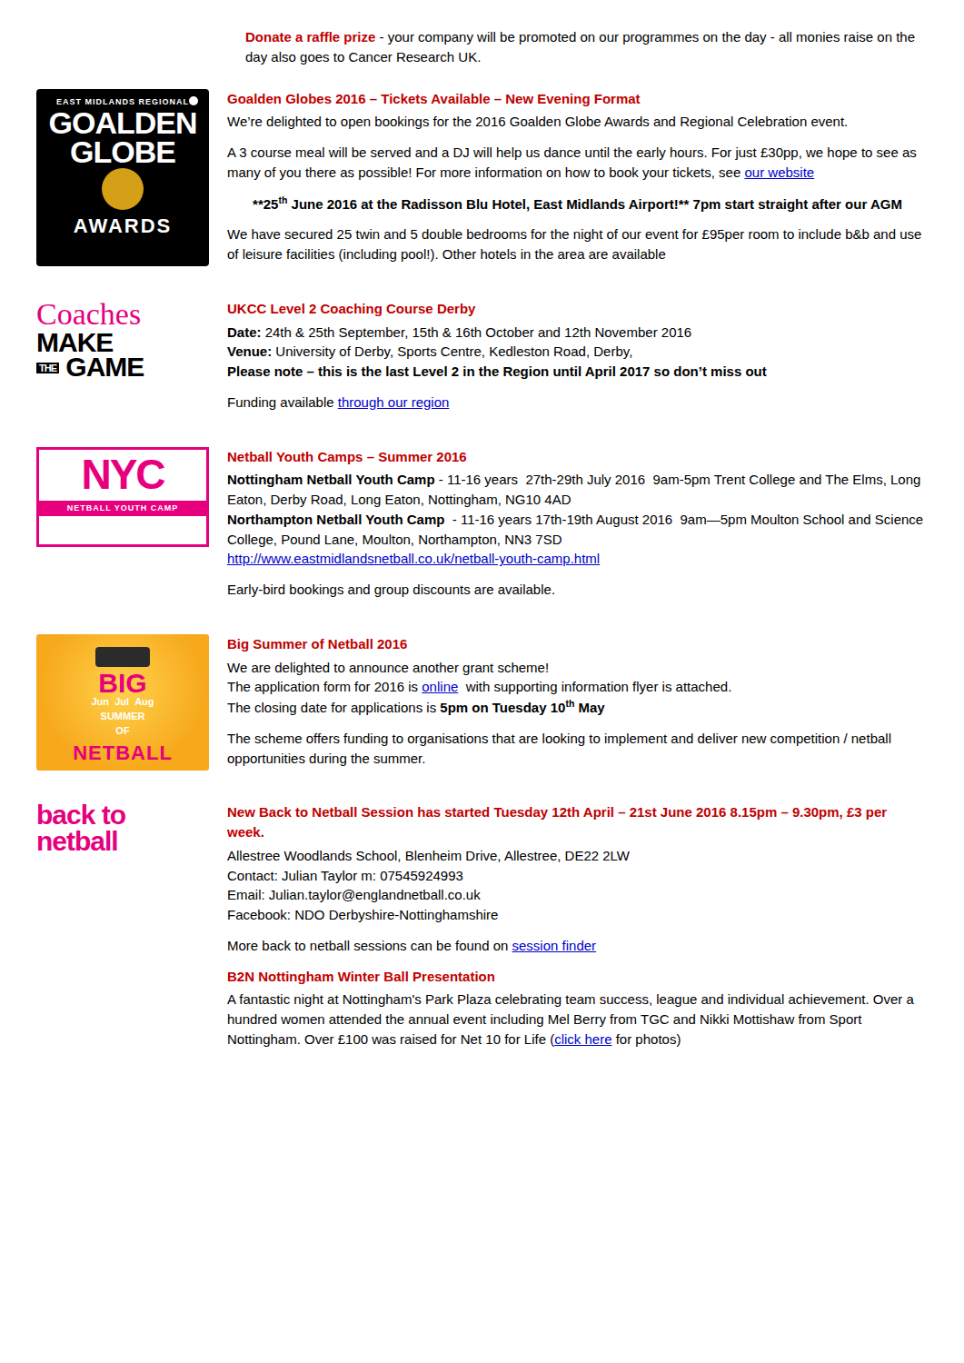Donate a raffle prize - your company will be promoted on our programmes on the day - all monies raise on the day also goes to Cancer Research UK.
EAST MIDLANDS REGIONAL
GOALDEN
GLOBE
AWARDS
Goalden Globes 2016 – Tickets Available – New Evening Format
We’re delighted to open bookings for the 2016 Goalden Globe Awards and Regional Celebration event.
A 3 course meal will be served and a DJ will help us dance until the early hours. For just £30pp, we hope to see as many of you there as possible! For more information on how to book your tickets, see our website
**25th June 2016 at the Radisson Blu Hotel, East Midlands Airport!** 7pm start straight after our AGM
We have secured 25 twin and 5 double bedrooms for the night of our event for £95per room to include b&b and use of leisure facilities (including pool!). Other hotels in the area are available
Coaches
MAKE
THE GAME
UKCC Level 2 Coaching Course Derby
Date: 24th & 25th September, 15th & 16th October and 12th November 2016
Venue: University of Derby, Sports Centre, Kedleston Road, Derby,
Please note – this is the last Level 2 in the Region until April 2017 so don’t miss out
Funding available through our region
NYC
NETBALL YOUTH CAMP
Netball Youth Camps – Summer 2016
Nottingham Netball Youth Camp - 11-16 years 27th-29th July 2016 9am-5pm Trent College and The Elms, Long Eaton, Derby Road, Long Eaton, Nottingham, NG10 4AD
Northampton Netball Youth Camp - 11-16 years 17th-19th August 2016 9am—5pm Moulton School and Science College, Pound Lane, Moulton, Northampton, NN3 7SD
http://www.eastmidlandsnetball.co.uk/netball-youth-camp.html
Early-bird bookings and group discounts are available.
BIG
Jun Jul Aug
SUMMER
OF
NETBALL
sun up to sun down
Big Summer of Netball 2016
We are delighted to announce another grant scheme!
The application form for 2016 is online with supporting information flyer is attached.
The closing date for applications is 5pm on Tuesday 10th May
The scheme offers funding to organisations that are looking to implement and deliver new competition / netball opportunities during the summer.
back to
netball
New Back to Netball Session has started Tuesday 12th April – 21st June 2016 8.15pm – 9.30pm, £3 per week.
Allestree Woodlands School, Blenheim Drive, Allestree, DE22 2LW
Contact: Julian Taylor m: 07545924993
Email: Julian.taylor@englandnetball.co.uk
Facebook: NDO Derbyshire-Nottinghamshire
More back to netball sessions can be found on session finder
B2N Nottingham Winter Ball Presentation
A fantastic night at Nottingham's Park Plaza celebrating team success, league and individual achievement. Over a hundred women attended the annual event including Mel Berry from TGC and Nikki Mottishaw from Sport Nottingham. Over £100 was raised for Net 10 for Life (click here for photos)